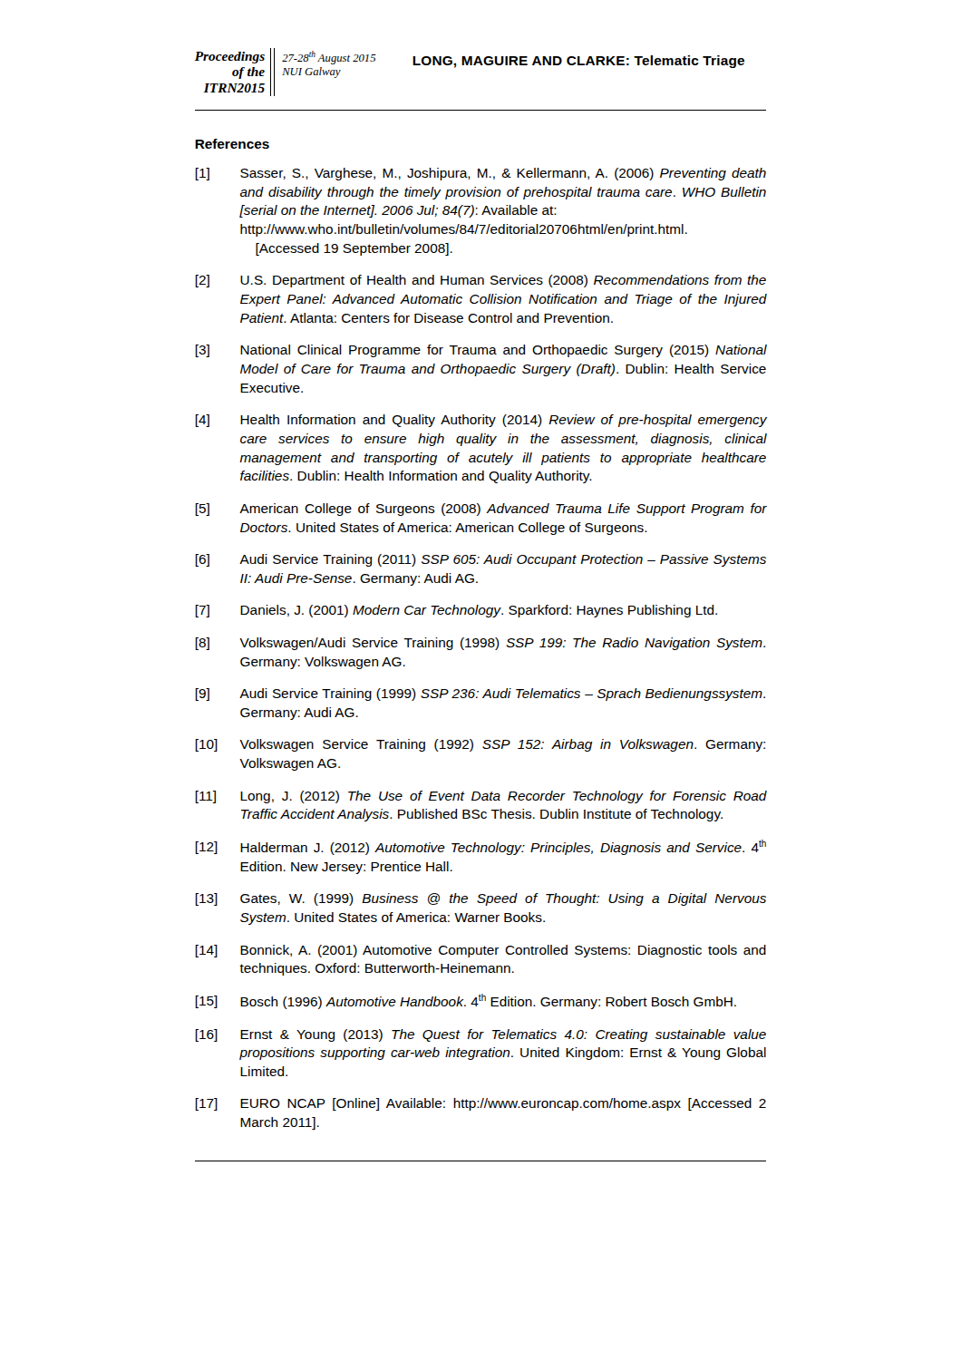Proceedings
of the
ITRN2015
27-28th August 2015
NUI Galway
LONG, MAGUIRE AND CLARKE: Telematic Triage
References
[1] Sasser, S., Varghese, M., Joshipura, M., & Kellermann, A. (2006) Preventing death and disability through the timely provision of prehospital trauma care. WHO Bulletin [serial on the Internet]. 2006 Jul; 84(7): Available at:
http://www.who.int/bulletin/volumes/84/7/editorial20706html/en/print.html. [Accessed 19 September 2008].
[2] U.S. Department of Health and Human Services (2008) Recommendations from the Expert Panel: Advanced Automatic Collision Notification and Triage of the Injured Patient. Atlanta: Centers for Disease Control and Prevention.
[3] National Clinical Programme for Trauma and Orthopaedic Surgery (2015) National Model of Care for Trauma and Orthopaedic Surgery (Draft). Dublin: Health Service Executive.
[4] Health Information and Quality Authority (2014) Review of pre-hospital emergency care services to ensure high quality in the assessment, diagnosis, clinical management and transporting of acutely ill patients to appropriate healthcare facilities. Dublin: Health Information and Quality Authority.
[5] American College of Surgeons (2008) Advanced Trauma Life Support Program for Doctors. United States of America: American College of Surgeons.
[6] Audi Service Training (2011) SSP 605: Audi Occupant Protection – Passive Systems II: Audi Pre-Sense. Germany: Audi AG.
[7] Daniels, J. (2001) Modern Car Technology. Sparkford: Haynes Publishing Ltd.
[8] Volkswagen/Audi Service Training (1998) SSP 199: The Radio Navigation System. Germany: Volkswagen AG.
[9] Audi Service Training (1999) SSP 236: Audi Telematics – Sprach Bedienungssystem. Germany: Audi AG.
[10] Volkswagen Service Training (1992) SSP 152: Airbag in Volkswagen. Germany: Volkswagen AG.
[11] Long, J. (2012) The Use of Event Data Recorder Technology for Forensic Road Traffic Accident Analysis. Published BSc Thesis. Dublin Institute of Technology.
[12] Halderman J. (2012) Automotive Technology: Principles, Diagnosis and Service. 4th Edition. New Jersey: Prentice Hall.
[13] Gates, W. (1999) Business @ the Speed of Thought: Using a Digital Nervous System. United States of America: Warner Books.
[14] Bonnick, A. (2001) Automotive Computer Controlled Systems: Diagnostic tools and techniques. Oxford: Butterworth-Heinemann.
[15] Bosch (1996) Automotive Handbook. 4th Edition. Germany: Robert Bosch GmbH.
[16] Ernst & Young (2013) The Quest for Telematics 4.0: Creating sustainable value propositions supporting car-web integration. United Kingdom: Ernst & Young Global Limited.
[17] EURO NCAP [Online] Available: http://www.euroncap.com/home.aspx [Accessed 2 March 2011].